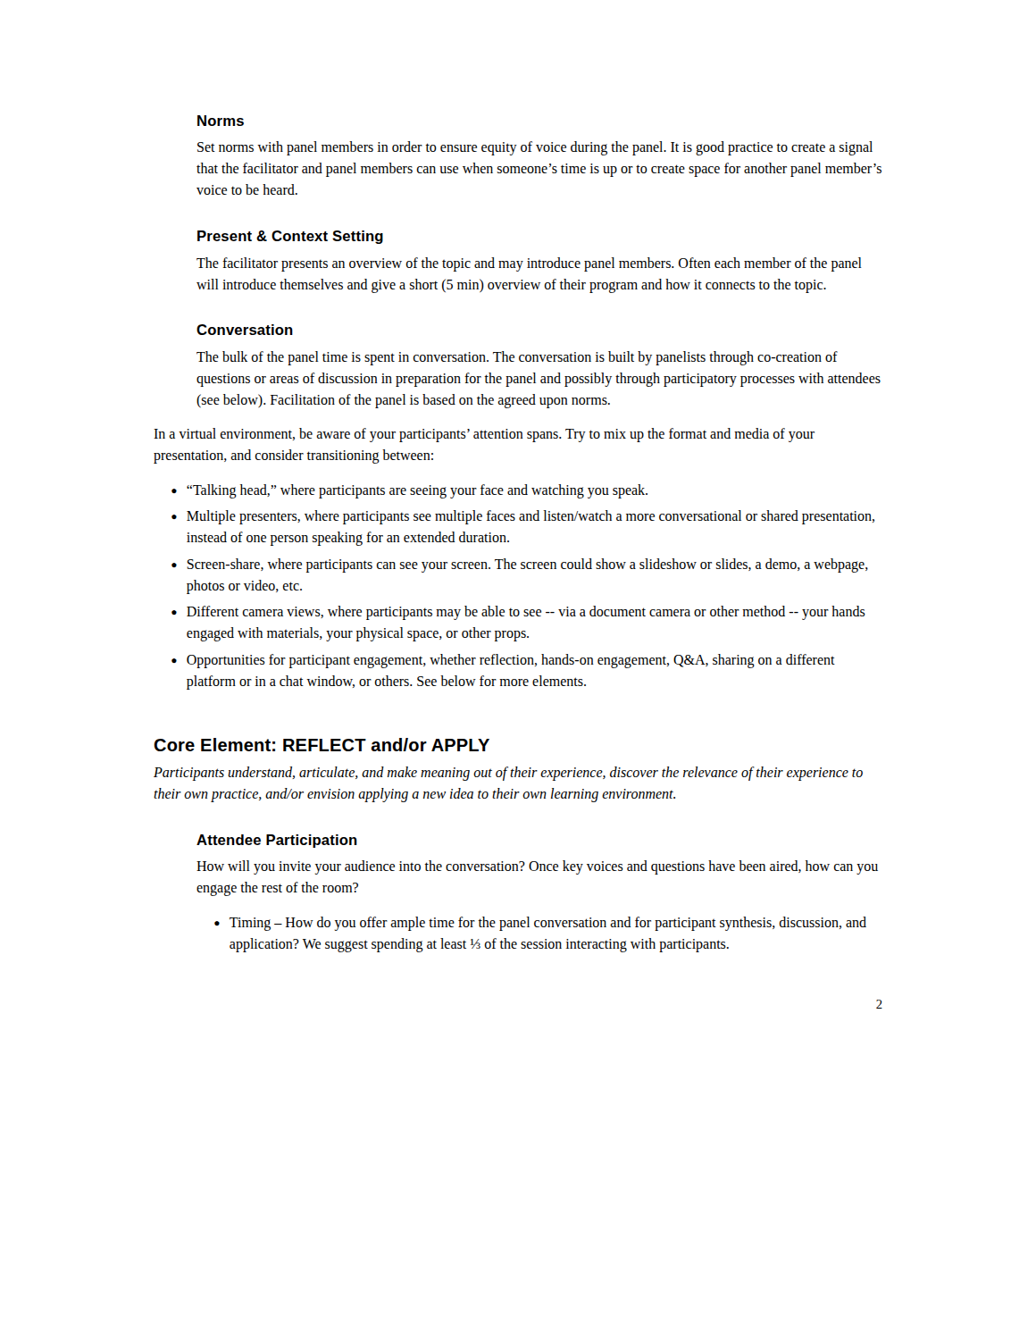Norms
Set norms with panel members in order to ensure equity of voice during the panel. It is good practice to create a signal that the facilitator and panel members can use when someone’s time is up or to create space for another panel member’s voice to be heard.
Present & Context Setting
The facilitator presents an overview of the topic and may introduce panel members. Often each member of the panel will introduce themselves and give a short (5 min) overview of their program and how it connects to the topic.
Conversation
The bulk of the panel time is spent in conversation. The conversation is built by panelists through co-creation of questions or areas of discussion in preparation for the panel and possibly through participatory processes with attendees (see below). Facilitation of the panel is based on the agreed upon norms.
In a virtual environment, be aware of your participants’ attention spans. Try to mix up the format and media of your presentation, and consider transitioning between:
“Talking head,” where participants are seeing your face and watching you speak.
Multiple presenters, where participants see multiple faces and listen/watch a more conversational or shared presentation, instead of one person speaking for an extended duration.
Screen-share, where participants can see your screen. The screen could show a slideshow or slides, a demo, a webpage, photos or video, etc.
Different camera views, where participants may be able to see -- via a document camera or other method -- your hands engaged with materials, your physical space, or other props.
Opportunities for participant engagement, whether reflection, hands-on engagement, Q&A, sharing on a different platform or in a chat window, or others. See below for more elements.
Core Element: REFLECT and/or APPLY
Participants understand, articulate, and make meaning out of their experience, discover the relevance of their experience to their own practice, and/or envision applying a new idea to their own learning environment.
Attendee Participation
How will you invite your audience into the conversation? Once key voices and questions have been aired, how can you engage the rest of the room?
Timing – How do you offer ample time for the panel conversation and for participant synthesis, discussion, and application? We suggest spending at least ⅓ of the session interacting with participants.
2